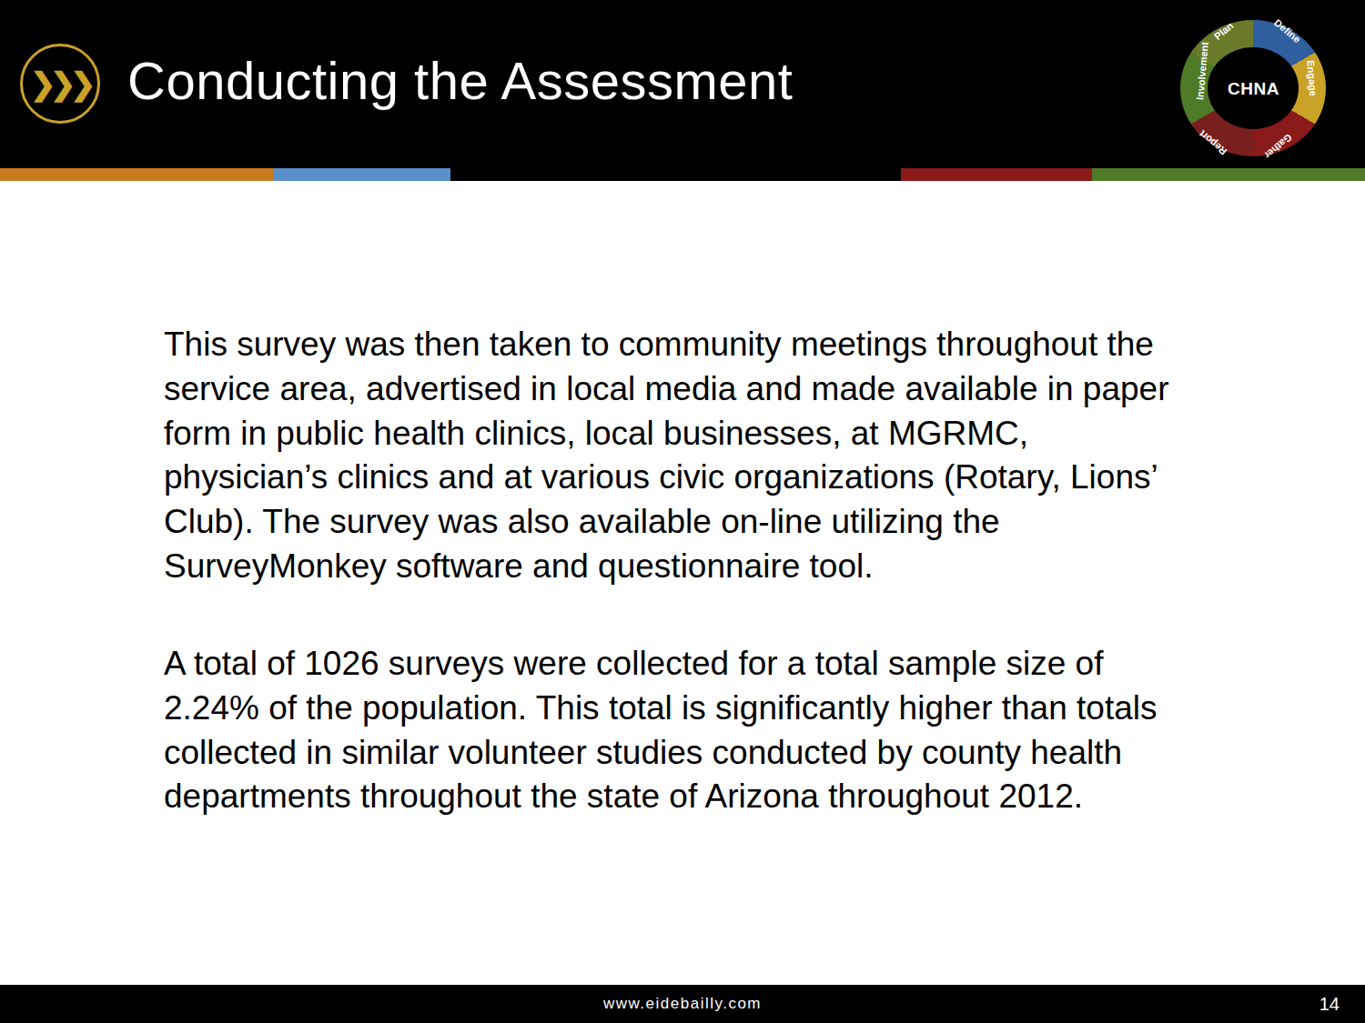❯❯❯
Conducting the Assessment
CHNA
Plan
Define
Engage
Gather
Report
Involvement
This survey was then taken to community meetings throughout the service area, advertised in local media and made available in paper form in public health clinics, local businesses, at MGRMC, physician’s clinics and at various civic organizations (Rotary, Lions’ Club). The survey was also available on-line utilizing the SurveyMonkey software and questionnaire tool.
A total of 1026 surveys were collected for a total sample size of 2.24% of the population. This total is significantly higher than totals collected in similar volunteer studies conducted by county health departments throughout the state of Arizona throughout 2012.
www.eidebailly.com
14